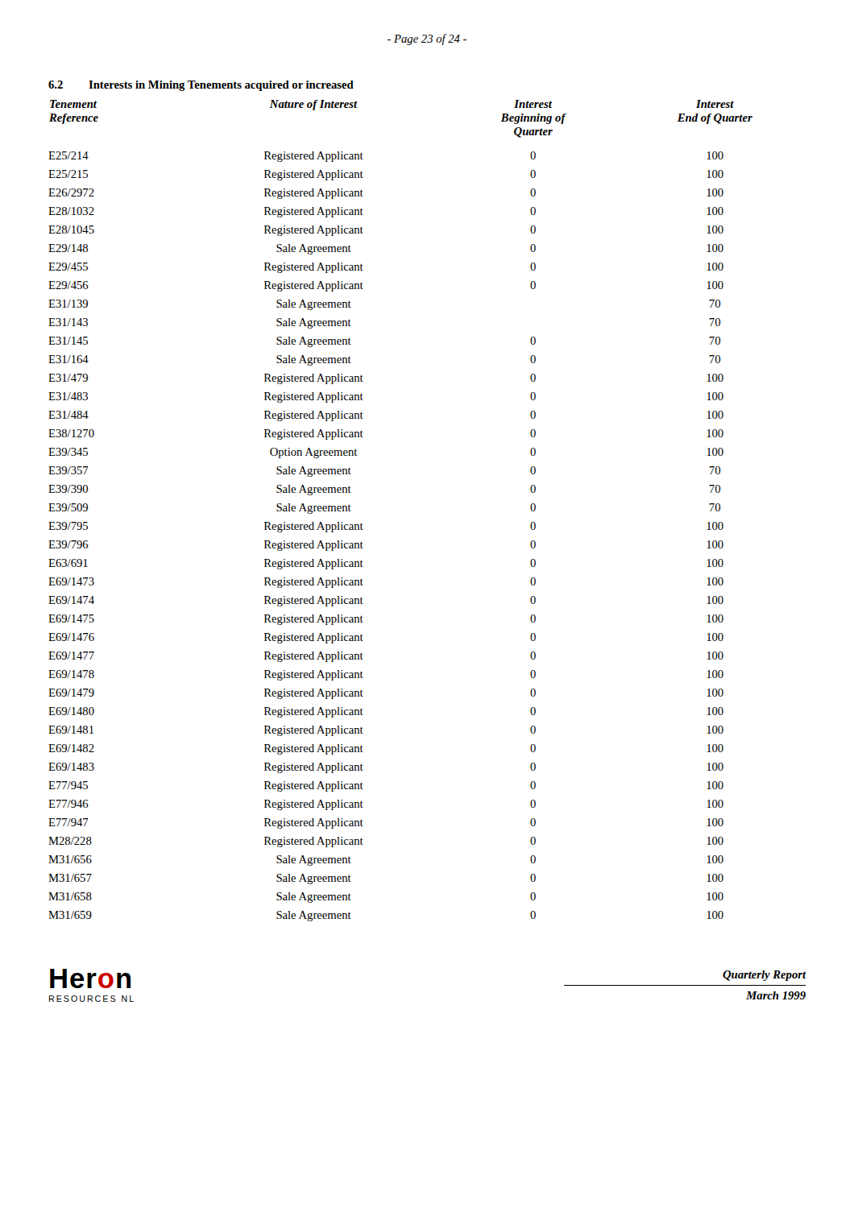- Page 23 of 24 -
6.2 Interests in Mining Tenements acquired or increased
| Tenement Reference | Nature of Interest | Interest Beginning of Quarter | Interest End of Quarter |
| --- | --- | --- | --- |
| E25/214 | Registered Applicant | 0 | 100 |
| E25/215 | Registered Applicant | 0 | 100 |
| E26/2972 | Registered Applicant | 0 | 100 |
| E28/1032 | Registered Applicant | 0 | 100 |
| E28/1045 | Registered Applicant | 0 | 100 |
| E29/148 | Sale Agreement | 0 | 100 |
| E29/455 | Registered Applicant | 0 | 100 |
| E29/456 | Registered Applicant | 0 | 100 |
| E31/139 | Sale Agreement | | 70 |
| E31/143 | Sale Agreement | | 70 |
| E31/145 | Sale Agreement | 0 | 70 |
| E31/164 | Sale Agreement | 0 | 70 |
| E31/479 | Registered Applicant | 0 | 100 |
| E31/483 | Registered Applicant | 0 | 100 |
| E31/484 | Registered Applicant | 0 | 100 |
| E38/1270 | Registered Applicant | 0 | 100 |
| E39/345 | Option Agreement | 0 | 100 |
| E39/357 | Sale Agreement | 0 | 70 |
| E39/390 | Sale Agreement | 0 | 70 |
| E39/509 | Sale Agreement | 0 | 70 |
| E39/795 | Registered Applicant | 0 | 100 |
| E39/796 | Registered Applicant | 0 | 100 |
| E63/691 | Registered Applicant | 0 | 100 |
| E69/1473 | Registered Applicant | 0 | 100 |
| E69/1474 | Registered Applicant | 0 | 100 |
| E69/1475 | Registered Applicant | 0 | 100 |
| E69/1476 | Registered Applicant | 0 | 100 |
| E69/1477 | Registered Applicant | 0 | 100 |
| E69/1478 | Registered Applicant | 0 | 100 |
| E69/1479 | Registered Applicant | 0 | 100 |
| E69/1480 | Registered Applicant | 0 | 100 |
| E69/1481 | Registered Applicant | 0 | 100 |
| E69/1482 | Registered Applicant | 0 | 100 |
| E69/1483 | Registered Applicant | 0 | 100 |
| E77/945 | Registered Applicant | 0 | 100 |
| E77/946 | Registered Applicant | 0 | 100 |
| E77/947 | Registered Applicant | 0 | 100 |
| M28/228 | Registered Applicant | 0 | 100 |
| M31/656 | Sale Agreement | 0 | 100 |
| M31/657 | Sale Agreement | 0 | 100 |
| M31/658 | Sale Agreement | 0 | 100 |
| M31/659 | Sale Agreement | 0 | 100 |
Heron
RESOURCES NL
Quarterly Report
March 1999